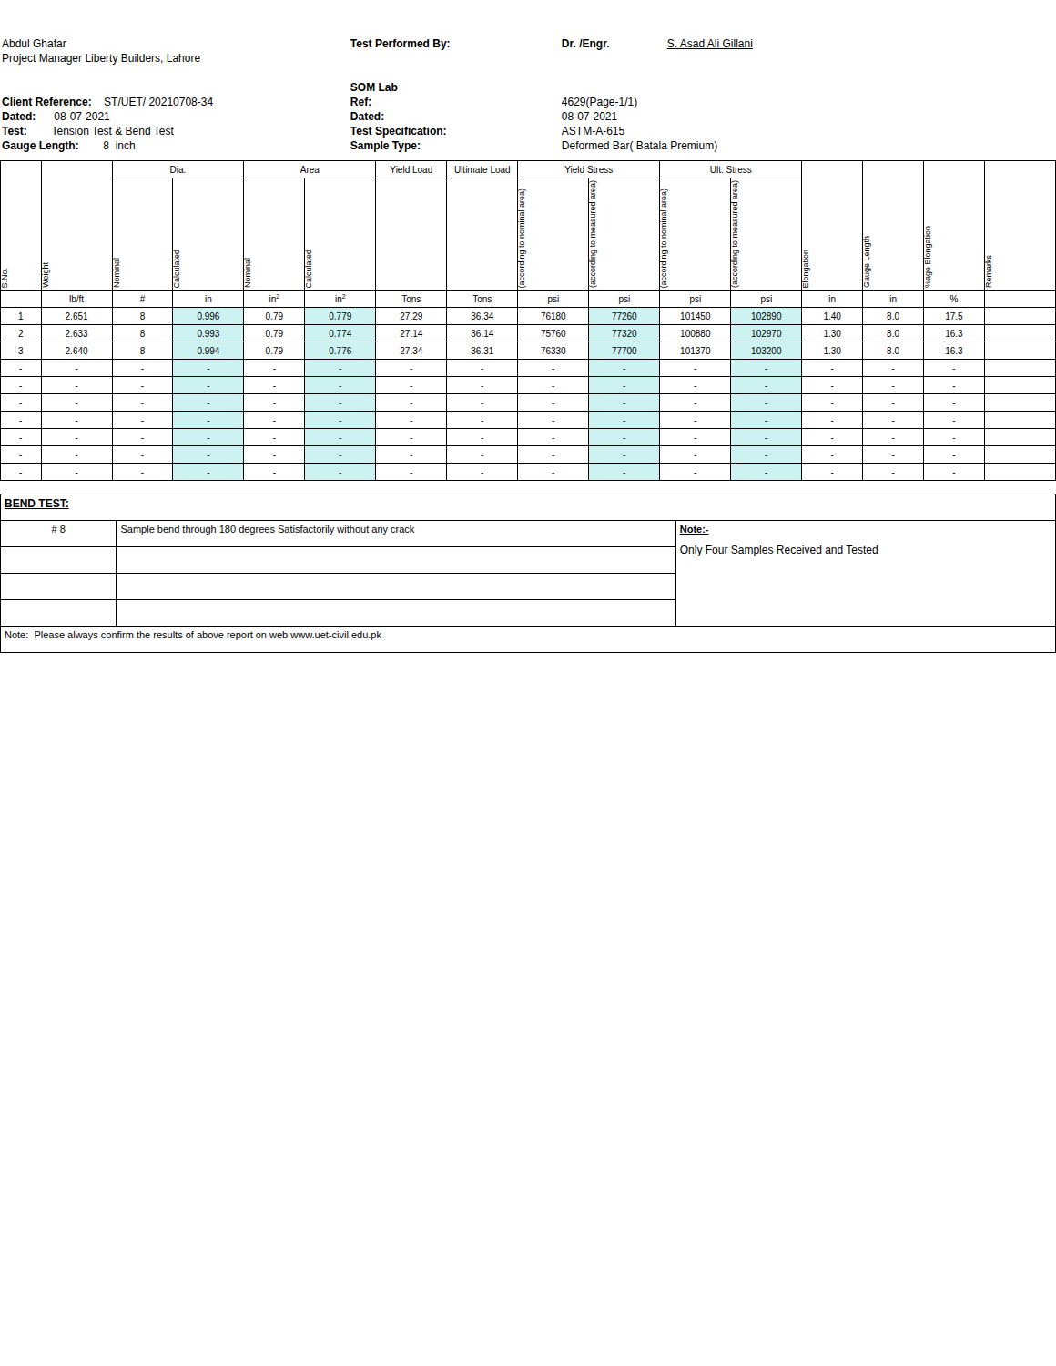| Abdul Ghafar | Test Performed By: | Dr. /Engr. | S. Asad Ali Gillani |
| Project Manager Liberty Builders, Lahore |
| | SOM Lab | |
| Client Reference: ST/UET/ 20210708-34 | Ref: | 4629(Page-1/1) |
| Dated: 08-07-2021 | Dated: | 08-07-2021 |
| Test: Tension Test & Bend Test | Test Specification: | ASTM-A-615 |
| Gauge Length: 8 inch | Sample Type: | Deformed Bar( Batala Premium) |
| S.No. | Weight | Dia. | Area | Yield Load | Ultimate Load | Yield Stress | Ult. Stress | Elongation | Gauge Length | %age Elongation | Remarks |
| Nominal | Calculated | Nominal | Calculated | (according to nominal area) | (according to measured area) | (according to nominal area) | (according to measured area) |
| | lb/ft | # | in | in 2 | in 2 | Tons | Tons | psi | psi | psi | psi | in | in | % | |
| 1 | 2.651 | 8 | 0.996 | 0.79 | 0.779 | 27.29 | 36.34 | 76180 | 77260 | 101450 | 102890 | 1.40 | 8.0 | 17.5 | |
| 2 | 2.633 | 8 | 0.993 | 0.79 | 0.774 | 27.14 | 36.14 | 75760 | 77320 | 100880 | 102970 | 1.30 | 8.0 | 16.3 | |
| 3 | 2.640 | 8 | 0.994 | 0.79 | 0.776 | 27.34 | 36.31 | 76330 | 77700 | 101370 | 103200 | 1.30 | 8.0 | 16.3 | |
| - | - | - | - | - | - | - | - | - | - | - | - | - | - | - | |
| - | - | - | - | - | - | - | - | - | - | - | - | - | - | - | |
| - | - | - | - | - | - | - | - | - | - | - | - | - | - | - | |
| - | - | - | - | - | - | - | - | - | - | - | - | - | - | - | |
| - | - | - | - | - | - | - | - | - | - | - | - | - | - | - | |
| - | - | - | - | - | - | - | - | - | - | - | - | - | - | - | |
| - | - | - | - | - | - | - | - | - | - | - | - | - | - | - | |
| BEND TEST: |
| # 8 | Sample bend through 180 degrees Satisfactorily without any crack | Note:- Only Four Samples Received and Tested |
| Note: Please always confirm the results of above report on web www.uet-civil.edu.pk |